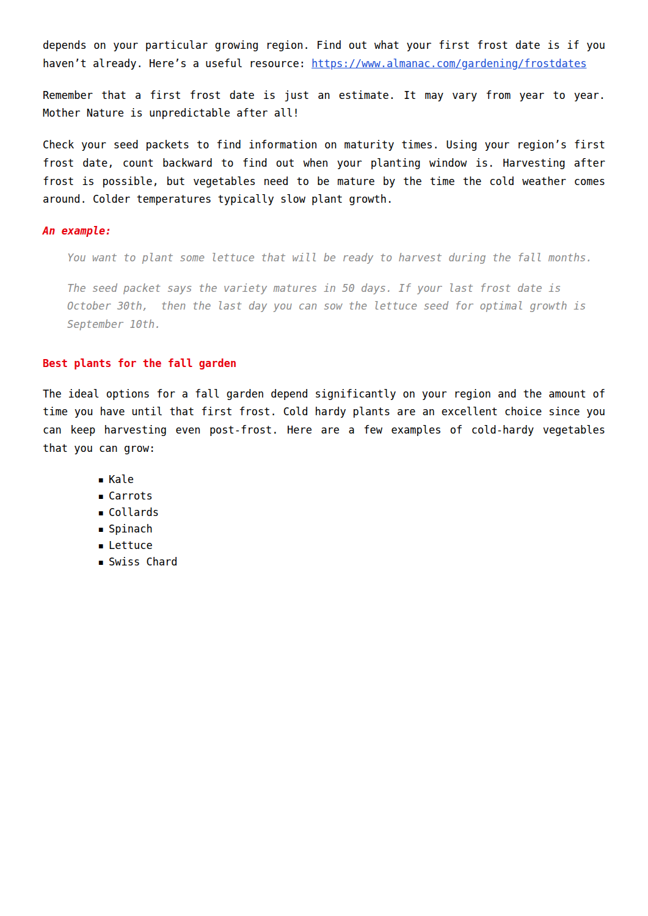depends on your particular growing region. Find out what your first frost date is if you haven’t already. Here’s a useful resource: https://www.almanac.com/gardening/frostdates
Remember that a first frost date is just an estimate. It may vary from year to year. Mother Nature is unpredictable after all!
Check your seed packets to find information on maturity times. Using your region’s first frost date, count backward to find out when your planting window is. Harvesting after frost is possible, but vegetables need to be mature by the time the cold weather comes around. Colder temperatures typically slow plant growth.
An example:
You want to plant some lettuce that will be ready to harvest during the fall months.
The seed packet says the variety matures in 50 days. If your last frost date is October 30th, then the last day you can sow the lettuce seed for optimal growth is September 10th.
Best plants for the fall garden
The ideal options for a fall garden depend significantly on your region and the amount of time you have until that first frost. Cold hardy plants are an excellent choice since you can keep harvesting even post-frost. Here are a few examples of cold-hardy vegetables that you can grow:
Kale
Carrots
Collards
Spinach
Lettuce
Swiss Chard